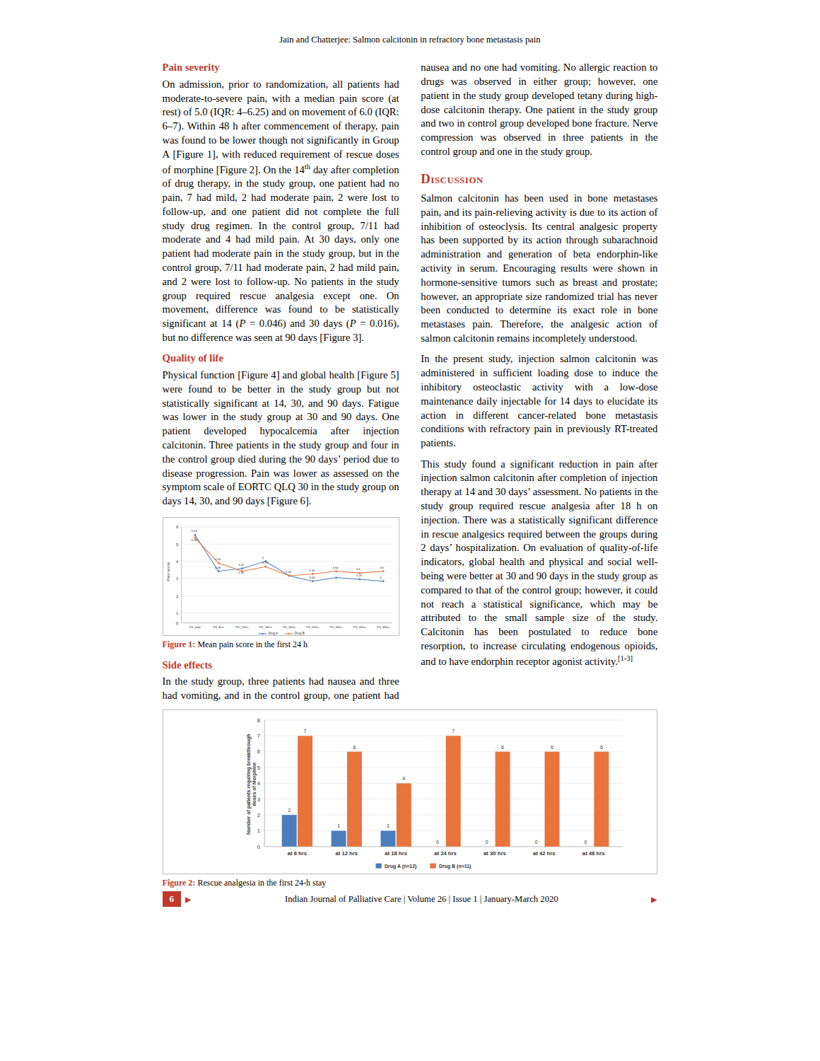Jain and Chatterjee: Salmon calcitonin in refractory bone metastasis pain
Pain severity
On admission, prior to randomization, all patients had moderate-to-severe pain, with a median pain score (at rest) of 5.0 (IQR: 4–6.25) and on movement of 6.0 (IQR: 6–7). Within 48 h after commencement of therapy, pain was found to be lower though not significantly in Group A [Figure 1], with reduced requirement of rescue doses of morphine [Figure 2]. On the 14th day after completion of drug therapy, in the study group, one patient had no pain, 7 had mild, 2 had moderate pain, 2 were lost to follow-up, and one patient did not complete the full study drug regimen. In the control group, 7/11 had moderate and 4 had mild pain. At 30 days, only one patient had moderate pain in the study group, but in the control group, 7/11 had moderate pain, 2 had mild pain, and 2 were lost to follow-up. No patients in the study group required rescue analgesia except one. On movement, difference was found to be statistically significant at 14 (P = 0.046) and 30 days (P = 0.016), but no difference was seen at 90 days [Figure 3].
Quality of life
Physical function [Figure 4] and global health [Figure 5] were found to be better in the study group but not statistically significant at 14, 30, and 90 days. Fatigue was lower in the study group at 30 and 90 days. One patient developed hypocalcemia after injection calcitonin. Three patients in the study group and four in the control group died during the 90 days’ period due to disease progression. Pain was lower as assessed on the symptom scale of EORTC QLQ 30 in the study group on days 14, 30, and 90 days [Figure 6].
6 5 4 3 2 1 0 Pain score 5.64 5.36 4.55 4.08 3.55 3.55 4 3.73 3.46 3.09 3.36 3.64 3.5 3.18 3.6 3 PS_adm PS_6hrs PS_12hrs PS_18hrs PS_24hrs PS_30hrs PS_36hrs PS_42hrs PS_48hrs Drug A Drug B
Figure 1: Mean pain score in the first 24 h
Side effects
In the study group, three patients had nausea and three had vomiting, and in the control group, one patient had nausea and no one had vomiting. No allergic reaction to drugs was observed in either group; however, one patient in the study group developed tetany during high-dose calcitonin therapy. One patient in the study group and two in control group developed bone fracture. Nerve compression was observed in three patients in the control group and one in the study group.
Discussion
Salmon calcitonin has been used in bone metastases pain, and its pain-relieving activity is due to its action of inhibition of osteoclysis. Its central analgesic property has been supported by its action through subarachnoid administration and generation of beta endorphin-like activity in serum. Encouraging results were shown in hormone-sensitive tumors such as breast and prostate; however, an appropriate size randomized trial has never been conducted to determine its exact role in bone metastases pain. Therefore, the analgesic action of salmon calcitonin remains incompletely understood.
In the present study, injection salmon calcitonin was administered in sufficient loading dose to induce the inhibitory osteoclastic activity with a low-dose maintenance daily injectable for 14 days to elucidate its action in different cancer-related bone metastasis conditions with refractory pain in previously RT-treated patients.
This study found a significant reduction in pain after injection salmon calcitonin after completion of injection therapy at 14 and 30 days’ assessment. No patients in the study group required rescue analgesia after 18 h on injection. There was a statistically significant difference in rescue analgesics required between the groups during 2 days’ hospitalization. On evaluation of quality-of-life indicators, global health and physical and social well-being were better at 30 and 90 days in the study group as compared to that of the control group; however, it could not reach a statistical significance, which may be attributed to the small sample size of the study. Calcitonin has been postulated to reduce bone resorption, to increase circulating endogenous opioids, and to have endorphin receptor agonist activity.[1-3]
8 7 6 5 4 3 2 1 0 Number of patients requiring breakthrough doses of Morphine 2 7 1 6 1 4 0 7 0 6 0 6 0 6 at 6 hrs at 12 hrs at 18 hrs at 24 hrs at 30 hrs at 42 hrs at 48 hrs Drug A (n=12) Drug B (n=11)
Figure 2: Rescue analgesia in the first 24-h stay
6 ▸ Indian Journal of Palliative Care | Volume 26 | Issue 1 | January-March 2020 ▸